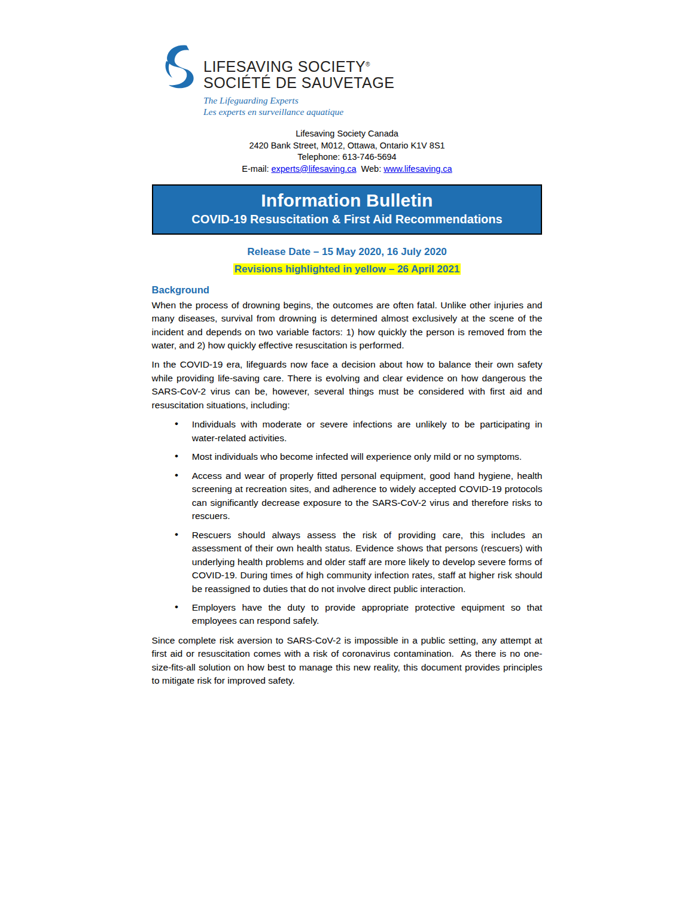LIFESAVING SOCIETY®
SOCIÉTÉ DE SAUVETAGE
The Lifeguarding Experts
Les experts en surveillance aquatique
Lifesaving Society Canada
2420 Bank Street, M012, Ottawa, Ontario K1V 8S1
Telephone: 613-746-5694
E-mail: experts@lifesaving.ca Web: www.lifesaving.ca
Information Bulletin
COVID-19 Resuscitation & First Aid Recommendations
Release Date – 15 May 2020, 16 July 2020
Revisions highlighted in yellow – 26 April 2021
Background
When the process of drowning begins, the outcomes are often fatal. Unlike other injuries and many diseases, survival from drowning is determined almost exclusively at the scene of the incident and depends on two variable factors: 1) how quickly the person is removed from the water, and 2) how quickly effective resuscitation is performed.
In the COVID-19 era, lifeguards now face a decision about how to balance their own safety while providing life-saving care. There is evolving and clear evidence on how dangerous the SARS-CoV-2 virus can be, however, several things must be considered with first aid and resuscitation situations, including:
Individuals with moderate or severe infections are unlikely to be participating in water-related activities.
Most individuals who become infected will experience only mild or no symptoms.
Access and wear of properly fitted personal equipment, good hand hygiene, health screening at recreation sites, and adherence to widely accepted COVID-19 protocols can significantly decrease exposure to the SARS-CoV-2 virus and therefore risks to rescuers.
Rescuers should always assess the risk of providing care, this includes an assessment of their own health status. Evidence shows that persons (rescuers) with underlying health problems and older staff are more likely to develop severe forms of COVID-19. During times of high community infection rates, staff at higher risk should be reassigned to duties that do not involve direct public interaction.
Employers have the duty to provide appropriate protective equipment so that employees can respond safely.
Since complete risk aversion to SARS-CoV-2 is impossible in a public setting, any attempt at first aid or resuscitation comes with a risk of coronavirus contamination. As there is no one-size-fits-all solution on how best to manage this new reality, this document provides principles to mitigate risk for improved safety.